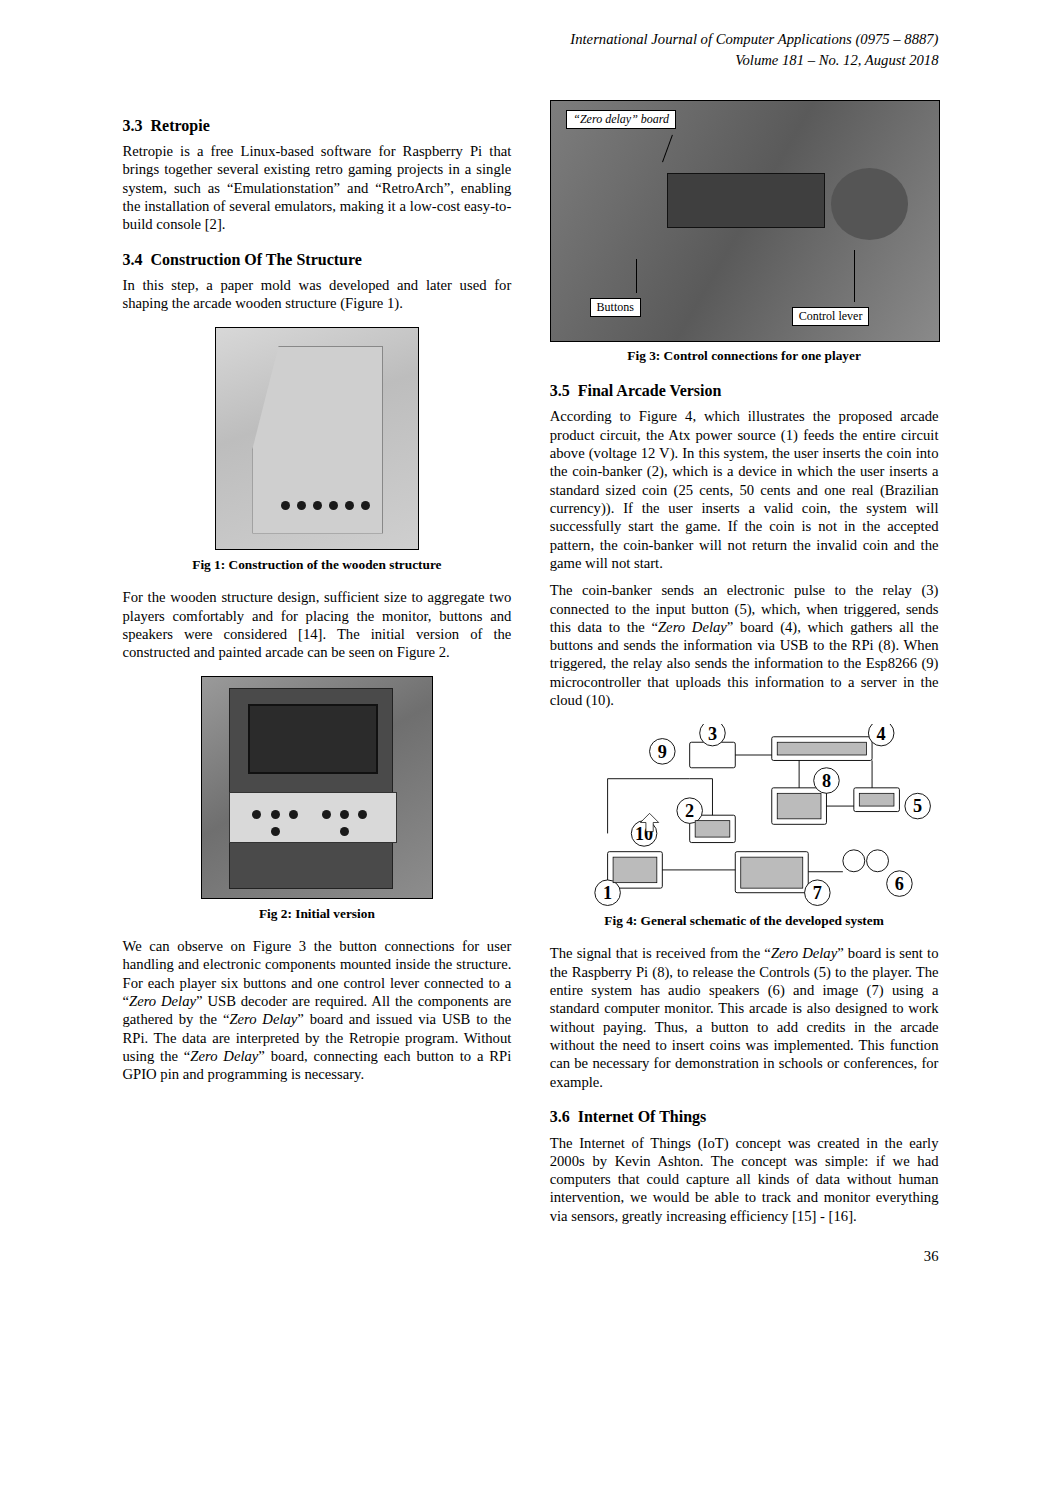International Journal of Computer Applications (0975 – 8887)
Volume 181 – No. 12, August 2018
3.3 Retropie
Retropie is a free Linux-based software for Raspberry Pi that brings together several existing retro gaming projects in a single system, such as “Emulationstation” and “RetroArch”, enabling the installation of several emulators, making it a low-cost easy-to-build console [2].
3.4 Construction Of The Structure
In this step, a paper mold was developed and later used for shaping the arcade wooden structure (Figure 1).
Fig 1: Construction of the wooden structure
For the wooden structure design, sufficient size to aggregate two players comfortably and for placing the monitor, buttons and speakers were considered [14]. The initial version of the constructed and painted arcade can be seen on Figure 2.
Fig 2: Initial version
We can observe on Figure 3 the button connections for user handling and electronic components mounted inside the structure. For each player six buttons and one control lever connected to a “Zero Delay” USB decoder are required. All the components are gathered by the “Zero Delay” board and issued via USB to the RPi. The data are interpreted by the Retropie program. Without using the “Zero Delay” board, connecting each button to a RPi GPIO pin and programming is necessary.
“Zero delay” board
Buttons
Control lever
Fig 3: Control connections for one player
3.5 Final Arcade Version
According to Figure 4, which illustrates the proposed arcade product circuit, the Atx power source (1) feeds the entire circuit above (voltage 12 V). In this system, the user inserts the coin into the coin-banker (2), which is a device in which the user inserts a standard sized coin (25 cents, 50 cents and one real (Brazilian currency)). If the user inserts a valid coin, the system will successfully start the game. If the coin is not in the accepted pattern, the coin-banker will not return the invalid coin and the game will not start.
The coin-banker sends an electronic pulse to the relay (3) connected to the input button (5), which, when triggered, sends this data to the “Zero Delay” board (4), which gathers all the buttons and sends the information via USB to the RPi (8). When triggered, the relay also sends the information to the Esp8266 (9) microcontroller that uploads this information to a server in the cloud (10).
9 3 4 8 5 2 10 1 7 6
Fig 4: General schematic of the developed system
The signal that is received from the “Zero Delay” board is sent to the Raspberry Pi (8), to release the Controls (5) to the player. The entire system has audio speakers (6) and image (7) using a standard computer monitor. This arcade is also designed to work without paying. Thus, a button to add credits in the arcade without the need to insert coins was implemented. This function can be necessary for demonstration in schools or conferences, for example.
3.6 Internet Of Things
The Internet of Things (IoT) concept was created in the early 2000s by Kevin Ashton. The concept was simple: if we had computers that could capture all kinds of data without human intervention, we would be able to track and monitor everything via sensors, greatly increasing efficiency [15] - [16].
36